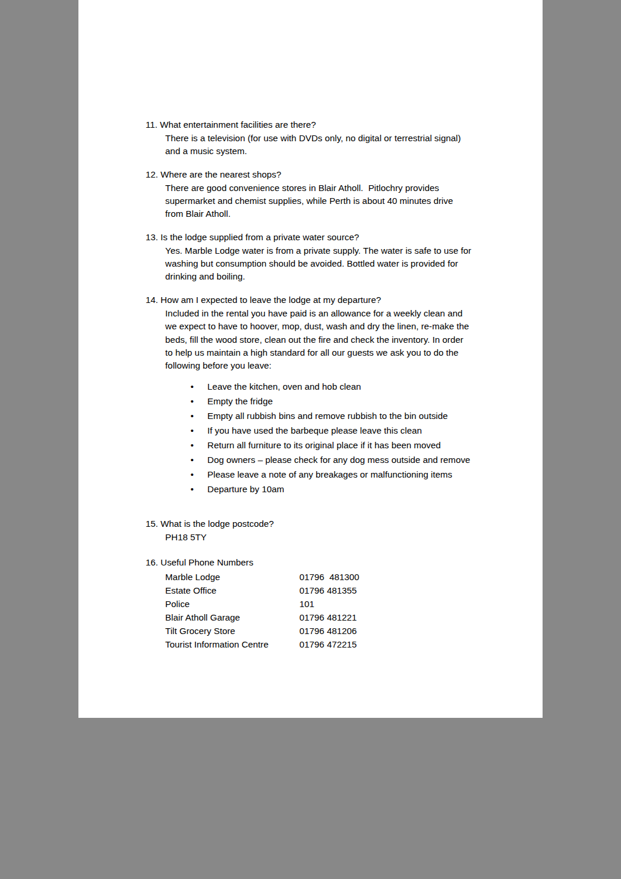What entertainment facilities are there? There is a television (for use with DVDs only, no digital or terrestrial signal) and a music system.
Where are the nearest shops? There are good convenience stores in Blair Atholl. Pitlochry provides supermarket and chemist supplies, while Perth is about 40 minutes drive from Blair Atholl.
Is the lodge supplied from a private water source? Yes. Marble Lodge water is from a private supply. The water is safe to use for washing but consumption should be avoided. Bottled water is provided for drinking and boiling.
How am I expected to leave the lodge at my departure? Included in the rental you have paid is an allowance for a weekly clean and we expect to have to hoover, mop, dust, wash and dry the linen, re-make the beds, fill the wood store, clean out the fire and check the inventory. In order to help us maintain a high standard for all our guests we ask you to do the following before you leave:
Leave the kitchen, oven and hob clean
Empty the fridge
Empty all rubbish bins and remove rubbish to the bin outside
If you have used the barbeque please leave this clean
Return all furniture to its original place if it has been moved
Dog owners – please check for any dog mess outside and remove
Please leave a note of any breakages or malfunctioning items
Departure by 10am
What is the lodge postcode? PH18 5TY
Useful Phone Numbers
| Marble Lodge | 01796 481300 |
| Estate Office | 01796 481355 |
| Police | 101 |
| Blair Atholl Garage | 01796 481221 |
| Tilt Grocery Store | 01796 481206 |
| Tourist Information Centre | 01796 472215 |